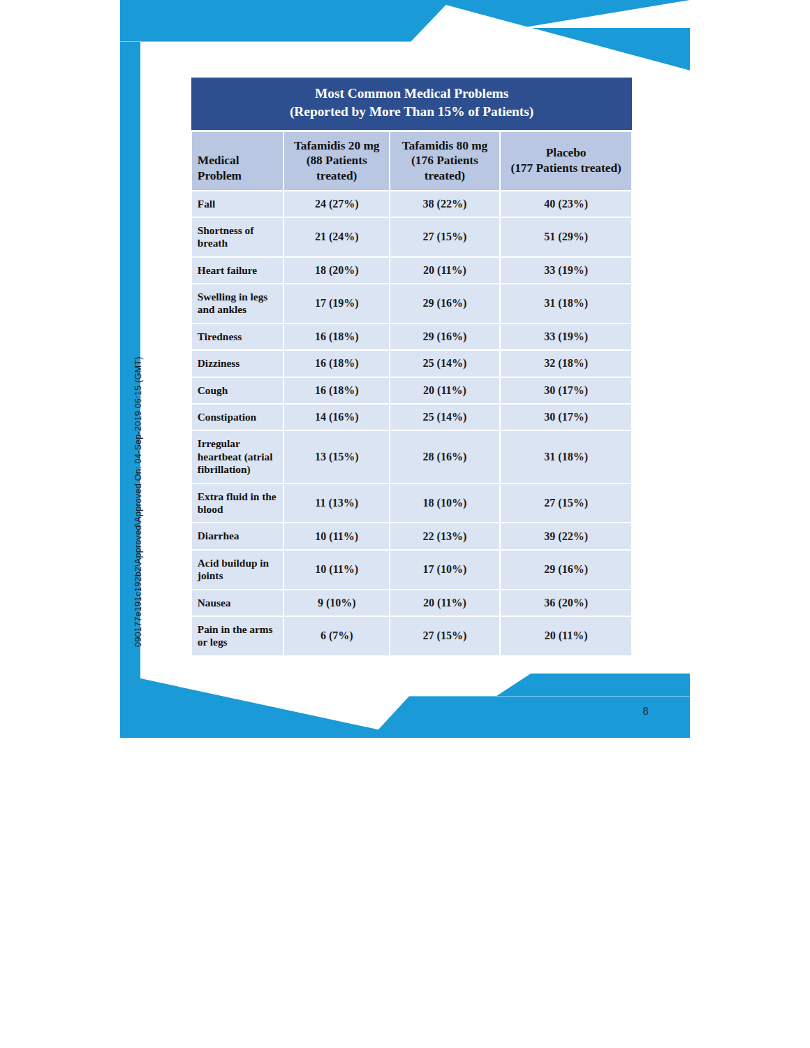090177e191c192b2\Approved\Approved On: 04-Sep-2019 06:15 (GMT)
Most Common Medical Problems (Reported by More Than 15% of Patients)
| Medical Problem | Tafamidis 20 mg (88 Patients treated) | Tafamidis 80 mg (176 Patients treated) | Placebo (177 Patients treated) |
| --- | --- | --- | --- |
| Fall | 24 (27%) | 38 (22%) | 40 (23%) |
| Shortness of breath | 21 (24%) | 27 (15%) | 51 (29%) |
| Heart failure | 18 (20%) | 20 (11%) | 33 (19%) |
| Swelling in legs and ankles | 17 (19%) | 29 (16%) | 31 (18%) |
| Tiredness | 16 (18%) | 29 (16%) | 33 (19%) |
| Dizziness | 16 (18%) | 25 (14%) | 32 (18%) |
| Cough | 16 (18%) | 20 (11%) | 30 (17%) |
| Constipation | 14 (16%) | 25 (14%) | 30 (17%) |
| Irregular heartbeat (atrial fibrillation) | 13 (15%) | 28 (16%) | 31 (18%) |
| Extra fluid in the blood | 11 (13%) | 18 (10%) | 27 (15%) |
| Diarrhea | 10 (11%) | 22 (13%) | 39 (22%) |
| Acid buildup in joints | 10 (11%) | 17 (10%) | 29 (16%) |
| Nausea | 9 (10%) | 20 (11%) | 36 (20%) |
| Pain in the arms or legs | 6 (7%) | 27 (15%) | 20 (11%) |
8